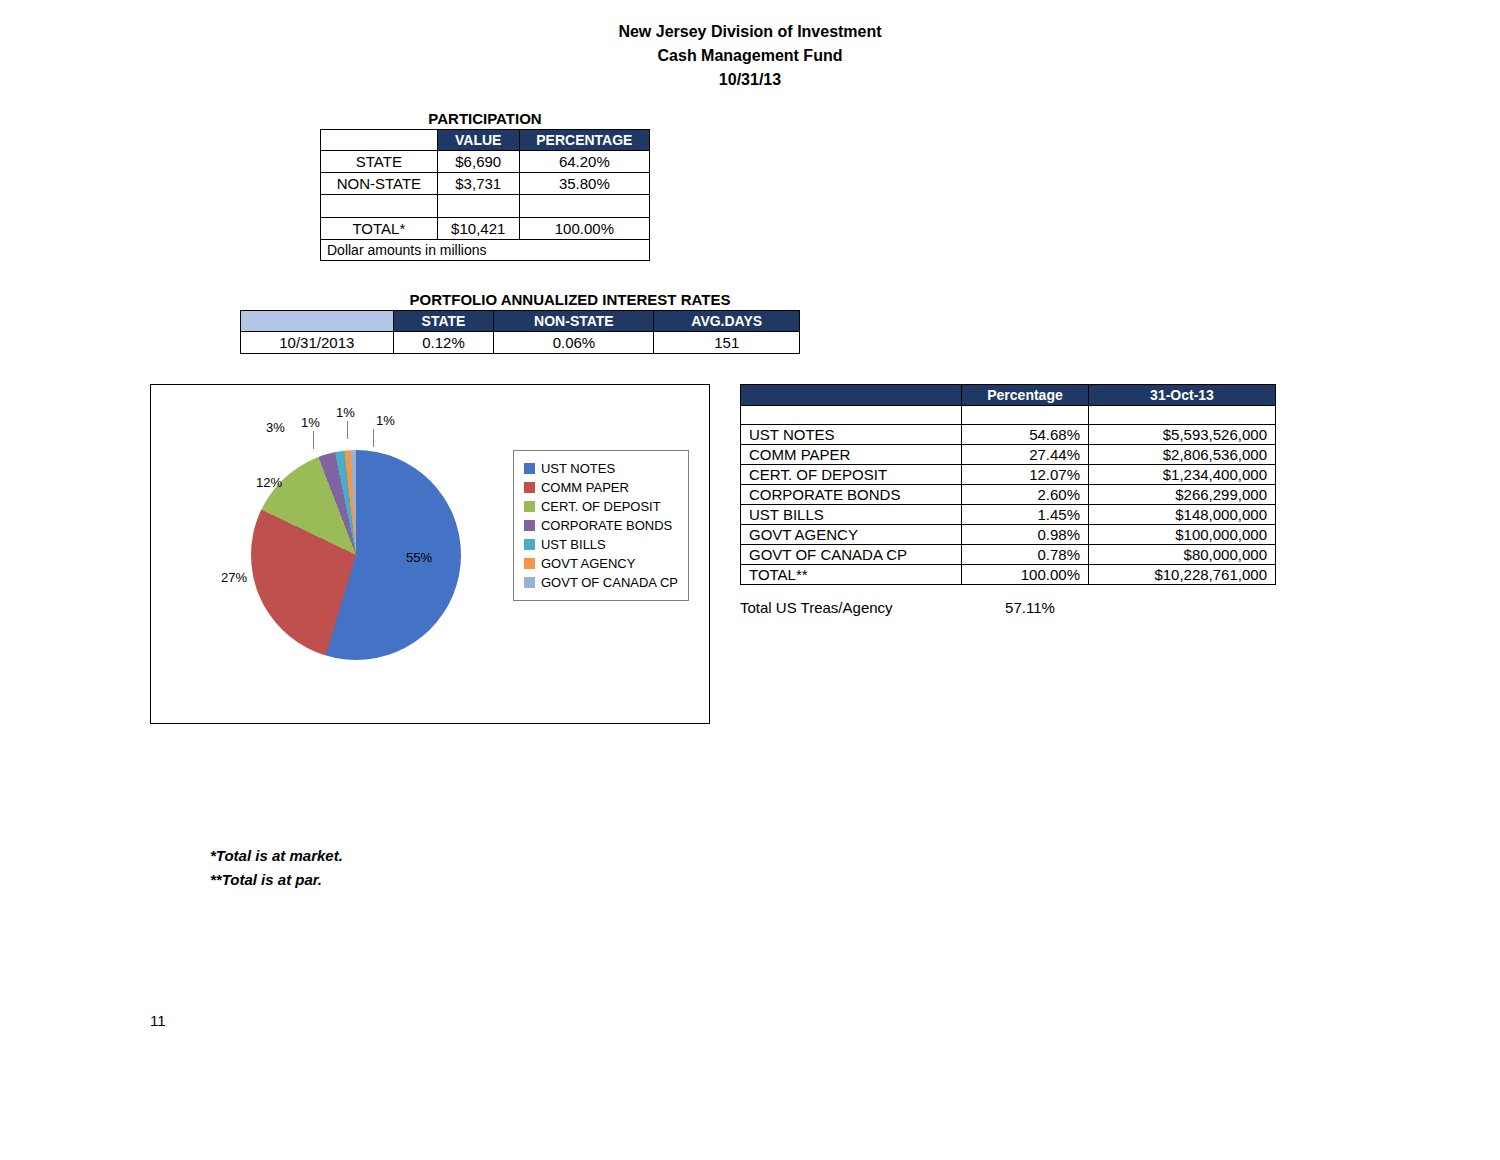New Jersey Division of Investment Cash Management Fund 10/31/13
PARTICIPATION
| | VALUE | PERCENTAGE |
| --- | --- | --- |
| STATE | $6,690 | 64.20% |
| NON-STATE | $3,731 | 35.80% |
| TOTAL* | $10,421 | 100.00% |
Dollar amounts in millions
PORTFOLIO ANNUALIZED INTEREST RATES
| | STATE | NON-STATE | AVG.DAYS |
| --- | --- | --- | --- |
| 10/31/2013 | 0.12% | 0.06% | 151 |
55%
27%
12%
3%
1%
1%
1%
UST NOTES
COMM PAPER
CERT. OF DEPOSIT
CORPORATE BONDS
UST BILLS
GOVT AGENCY
GOVT OF CANADA CP
| | Percentage | 31-Oct-13 |
| --- | --- | --- |
| UST NOTES | 54.68% | $5,593,526,000 |
| COMM PAPER | 27.44% | $2,806,536,000 |
| CERT. OF DEPOSIT | 12.07% | $1,234,400,000 |
| CORPORATE BONDS | 2.60% | $266,299,000 |
| UST BILLS | 1.45% | $148,000,000 |
| GOVT AGENCY | 0.98% | $100,000,000 |
| GOVT OF CANADA CP | 0.78% | $80,000,000 |
| TOTAL** | 100.00% | $10,228,761,000 |
Total US Treas/Agency
57.11%
*Total is at market.
**Total is at par.
11